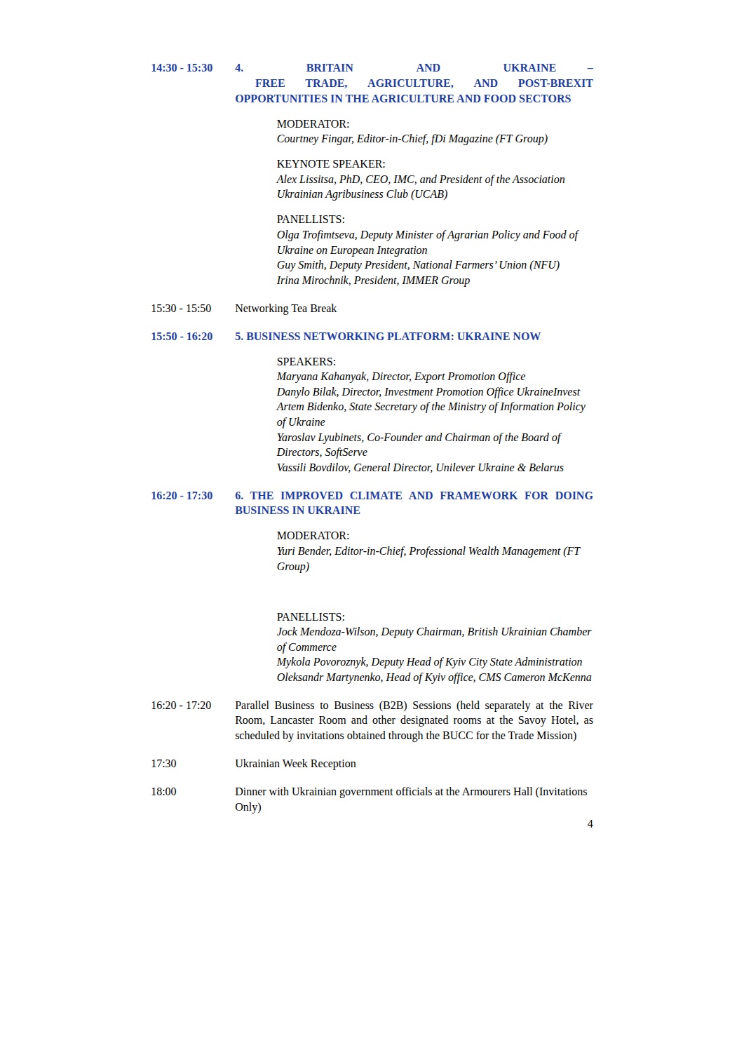| 14:30 - 15:30 | 4. Britain and Ukraine – Free Trade, Agriculture, and Post-Brexit Opportunities in the Agriculture and Food Sectors MODERATOR: Courtney Fingar, Editor-in-Chief, fDi Magazine (FT Group) KEYNOTE SPEAKER: Alex Lissitsa, PhD, CEO, IMC, and President of the Association Ukrainian Agribusiness Club (UCAB) PANELLISTS: Olga Trofimtseva, Deputy Minister of Agrarian Policy and Food of Ukraine on European Integration Guy Smith, Deputy President, National Farmers’ Union (NFU) Irina Mirochnik, President, IMMER Group |
| 15:30 - 15:50 | Networking Tea Break |
| 15:50 - 16:20 | 5. Business Networking Platform: Ukraine Now SPEAKERS: Maryana Kahanyak, Director, Export Promotion Office Danylo Bilak, Director, Investment Promotion Office UkraineInvest Artem Bidenko, State Secretary of the Ministry of Information Policy of Ukraine Yaroslav Lyubinets, Co-Founder and Chairman of the Board of Directors, SoftServe Vassili Bovdilov, General Director, Unilever Ukraine & Belarus |
| 16:20 - 17:30 | 6. The Improved Climate and Framework for Doing Business in Ukraine MODERATOR: Yuri Bender, Editor-in-Chief, Professional Wealth Management (FT Group) PANELLISTS: Jock Mendoza-Wilson, Deputy Chairman, British Ukrainian Chamber of Commerce Mykola Povoroznyk, Deputy Head of Kyiv City State Administration Oleksandr Martynenko, Head of Kyiv office, CMS Cameron McKenna |
| 16:20 - 17:20 | Parallel Business to Business (B2B) Sessions (held separately at the River Room, Lancaster Room and other designated rooms at the Savoy Hotel, as scheduled by invitations obtained through the BUCC for the Trade Mission) |
| 17:30 | Ukrainian Week Reception |
| 18:00 | Dinner with Ukrainian government officials at the Armourers Hall (Invitations Only) |
4